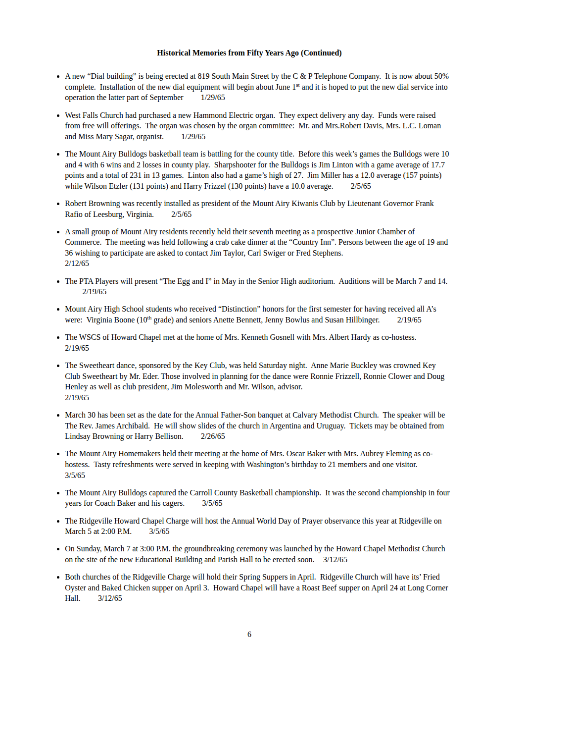Historical Memories from Fifty Years Ago (Continued)
A new “Dial building” is being erected at 819 South Main Street by the C & P Telephone Company. It is now about 50% complete. Installation of the new dial equipment will begin about June 1st and it is hoped to put the new dial service into operation the latter part of September 1/29/65
West Falls Church had purchased a new Hammond Electric organ. They expect delivery any day. Funds were raised from free will offerings. The organ was chosen by the organ committee: Mr. and Mrs.Robert Davis, Mrs. L.C. Loman and Miss Mary Sagar, organist. 1/29/65
The Mount Airy Bulldogs basketball team is battling for the county title. Before this week’s games the Bulldogs were 10 and 4 with 6 wins and 2 losses in county play. Sharpshooter for the Bulldogs is Jim Linton with a game average of 17.7 points and a total of 231 in 13 games. Linton also had a game’s high of 27. Jim Miller has a 12.0 average (157 points) while Wilson Etzler (131 points) and Harry Frizzel (130 points) have a 10.0 average. 2/5/65
Robert Browning was recently installed as president of the Mount Airy Kiwanis Club by Lieutenant Governor Frank Rafio of Leesburg, Virginia. 2/5/65
A small group of Mount Airy residents recently held their seventh meeting as a prospective Junior Chamber of Commerce. The meeting was held following a crab cake dinner at the “Country Inn”. Persons between the age of 19 and 36 wishing to participate are asked to contact Jim Taylor, Carl Swiger or Fred Stephens.
2/12/65
The PTA Players will present “The Egg and I” in May in the Senior High auditorium. Auditions will be March 7 and 14. 2/19/65
Mount Airy High School students who received “Distinction” honors for the first semester for having received all A’s were: Virginia Boone (10th grade) and seniors Anette Bennett, Jenny Bowlus and Susan Hillbinger. 2/19/65
The WSCS of Howard Chapel met at the home of Mrs. Kenneth Gosnell with Mrs. Albert Hardy as co-hostess. 2/19/65
The Sweetheart dance, sponsored by the Key Club, was held Saturday night. Anne Marie Buckley was crowned Key Club Sweetheart by Mr. Eder. Those involved in planning for the dance were Ronnie Frizzell, Ronnie Clower and Doug Henley as well as club president, Jim Molesworth and Mr. Wilson, advisor.
2/19/65
March 30 has been set as the date for the Annual Father-Son banquet at Calvary Methodist Church. The speaker will be The Rev. James Archibald. He will show slides of the church in Argentina and Uruguay. Tickets may be obtained from Lindsay Browning or Harry Bellison. 2/26/65
The Mount Airy Homemakers held their meeting at the home of Mrs. Oscar Baker with Mrs. Aubrey Fleming as co-hostess. Tasty refreshments were served in keeping with Washington’s birthday to 21 members and one visitor. 3/5/65
The Mount Airy Bulldogs captured the Carroll County Basketball championship. It was the second championship in four years for Coach Baker and his cagers. 3/5/65
The Ridgeville Howard Chapel Charge will host the Annual World Day of Prayer observance this year at Ridgeville on March 5 at 2:00 P.M. 3/5/65
On Sunday, March 7 at 3:00 P.M. the groundbreaking ceremony was launched by the Howard Chapel Methodist Church on the site of the new Educational Building and Parish Hall to be erected soon. 3/12/65
Both churches of the Ridgeville Charge will hold their Spring Suppers in April. Ridgeville Church will have its’ Fried Oyster and Baked Chicken supper on April 3. Howard Chapel will have a Roast Beef supper on April 24 at Long Corner Hall. 3/12/65
6